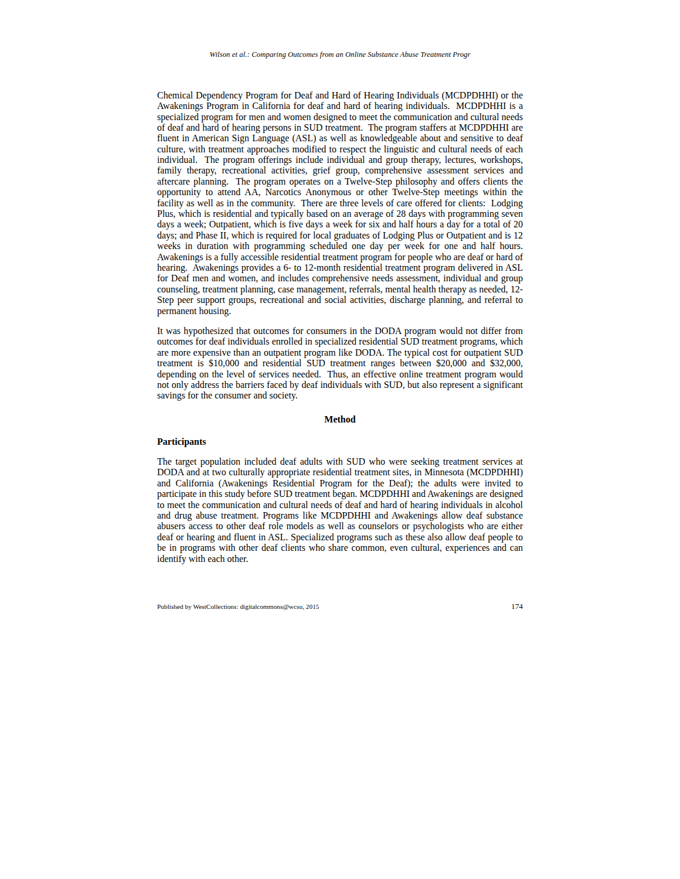Wilson et al.: Comparing Outcomes from an Online Substance Abuse Treatment Progr
Chemical Dependency Program for Deaf and Hard of Hearing Individuals (MCDPDHHI) or the Awakenings Program in California for deaf and hard of hearing individuals. MCDPDHHI is a specialized program for men and women designed to meet the communication and cultural needs of deaf and hard of hearing persons in SUD treatment. The program staffers at MCDPDHHI are fluent in American Sign Language (ASL) as well as knowledgeable about and sensitive to deaf culture, with treatment approaches modified to respect the linguistic and cultural needs of each individual. The program offerings include individual and group therapy, lectures, workshops, family therapy, recreational activities, grief group, comprehensive assessment services and aftercare planning. The program operates on a Twelve-Step philosophy and offers clients the opportunity to attend AA, Narcotics Anonymous or other Twelve-Step meetings within the facility as well as in the community. There are three levels of care offered for clients: Lodging Plus, which is residential and typically based on an average of 28 days with programming seven days a week; Outpatient, which is five days a week for six and half hours a day for a total of 20 days; and Phase II, which is required for local graduates of Lodging Plus or Outpatient and is 12 weeks in duration with programming scheduled one day per week for one and half hours. Awakenings is a fully accessible residential treatment program for people who are deaf or hard of hearing. Awakenings provides a 6- to 12-month residential treatment program delivered in ASL for Deaf men and women, and includes comprehensive needs assessment, individual and group counseling, treatment planning, case management, referrals, mental health therapy as needed, 12-Step peer support groups, recreational and social activities, discharge planning, and referral to permanent housing.
It was hypothesized that outcomes for consumers in the DODA program would not differ from outcomes for deaf individuals enrolled in specialized residential SUD treatment programs, which are more expensive than an outpatient program like DODA. The typical cost for outpatient SUD treatment is $10,000 and residential SUD treatment ranges between $20,000 and $32,000, depending on the level of services needed. Thus, an effective online treatment program would not only address the barriers faced by deaf individuals with SUD, but also represent a significant savings for the consumer and society.
Method
Participants
The target population included deaf adults with SUD who were seeking treatment services at DODA and at two culturally appropriate residential treatment sites, in Minnesota (MCDPDHHI) and California (Awakenings Residential Program for the Deaf); the adults were invited to participate in this study before SUD treatment began. MCDPDHHI and Awakenings are designed to meet the communication and cultural needs of deaf and hard of hearing individuals in alcohol and drug abuse treatment. Programs like MCDPDHHI and Awakenings allow deaf substance abusers access to other deaf role models as well as counselors or psychologists who are either deaf or hearing and fluent in ASL. Specialized programs such as these also allow deaf people to be in programs with other deaf clients who share common, even cultural, experiences and can identify with each other.
Published by WestCollections: digitalcommons@wcsu, 2015
174